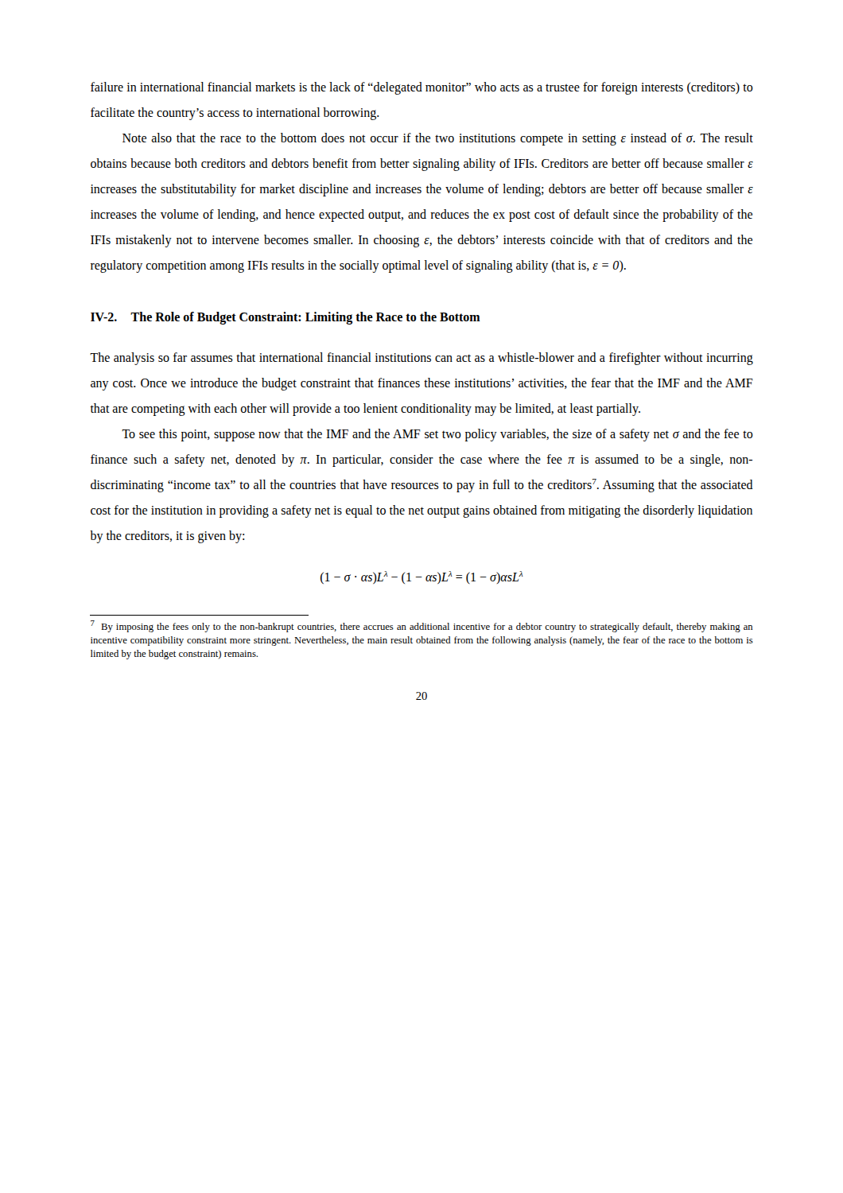failure in international financial markets is the lack of “delegated monitor” who acts as a trustee for foreign interests (creditors) to facilitate the country’s access to international borrowing.
Note also that the race to the bottom does not occur if the two institutions compete in setting ε instead of σ. The result obtains because both creditors and debtors benefit from better signaling ability of IFIs. Creditors are better off because smaller ε increases the substitutability for market discipline and increases the volume of lending; debtors are better off because smaller ε increases the volume of lending, and hence expected output, and reduces the ex post cost of default since the probability of the IFIs mistakenly not to intervene becomes smaller. In choosing ε, the debtors’ interests coincide with that of creditors and the regulatory competition among IFIs results in the socially optimal level of signaling ability (that is, ε = 0).
IV-2. The Role of Budget Constraint: Limiting the Race to the Bottom
The analysis so far assumes that international financial institutions can act as a whistle-blower and a firefighter without incurring any cost. Once we introduce the budget constraint that finances these institutions’ activities, the fear that the IMF and the AMF that are competing with each other will provide a too lenient conditionality may be limited, at least partially.
To see this point, suppose now that the IMF and the AMF set two policy variables, the size of a safety net σ and the fee to finance such a safety net, denoted by π. In particular, consider the case where the fee π is assumed to be a single, non-discriminating “income tax” to all the countries that have resources to pay in full to the creditors7. Assuming that the associated cost for the institution in providing a safety net is equal to the net output gains obtained from mitigating the disorderly liquidation by the creditors, it is given by:
(1 − σ · αs)Lλ − (1 − αs)Lλ = (1 − σ)αsLλ
7 By imposing the fees only to the non-bankrupt countries, there accrues an additional incentive for a debtor country to strategically default, thereby making an incentive compatibility constraint more stringent. Nevertheless, the main result obtained from the following analysis (namely, the fear of the race to the bottom is limited by the budget constraint) remains.
20